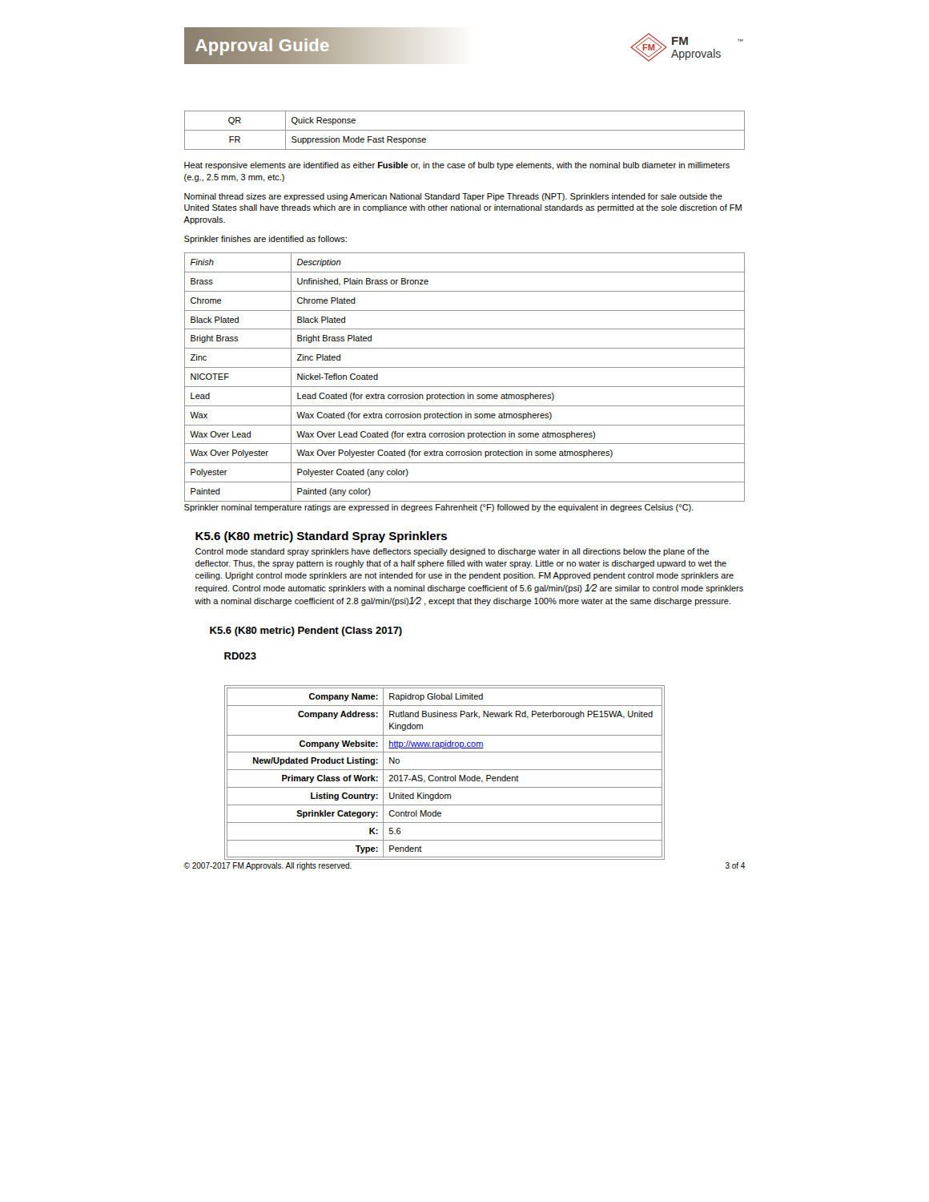Approval Guide
FM FM Approvals ™
| QR | Quick Response |
| FR | Suppression Mode Fast Response |
Heat responsive elements are identified as either Fusible or, in the case of bulb type elements, with the nominal bulb diameter in millimeters (e.g., 2.5 mm, 3 mm, etc.)
Nominal thread sizes are expressed using American National Standard Taper Pipe Threads (NPT). Sprinklers intended for sale outside the United States shall have threads which are in compliance with other national or international standards as permitted at the sole discretion of FM Approvals.
Sprinkler finishes are identified as follows:
| Finish | Description |
| Brass | Unfinished, Plain Brass or Bronze |
| Chrome | Chrome Plated |
| Black Plated | Black Plated |
| Bright Brass | Bright Brass Plated |
| Zinc | Zinc Plated |
| NICOTEF | Nickel-Teflon Coated |
| Lead | Lead Coated (for extra corrosion protection in some atmospheres) |
| Wax | Wax Coated (for extra corrosion protection in some atmospheres) |
| Wax Over Lead | Wax Over Lead Coated (for extra corrosion protection in some atmospheres) |
| Wax Over Polyester | Wax Over Polyester Coated (for extra corrosion protection in some atmospheres) |
| Polyester | Polyester Coated (any color) |
| Painted | Painted (any color) |
Sprinkler nominal temperature ratings are expressed in degrees Fahrenheit (°F) followed by the equivalent in degrees Celsius (°C).
K5.6 (K80 metric) Standard Spray Sprinklers
Control mode standard spray sprinklers have deflectors specially designed to discharge water in all directions below the plane of the deflector. Thus, the spray pattern is roughly that of a half sphere filled with water spray. Little or no water is discharged upward to wet the ceiling. Upright control mode sprinklers are not intended for use in the pendent position. FM Approved pendent control mode sprinklers are required. Control mode automatic sprinklers with a nominal discharge coefficient of 5.6 gal/min/(psi) 1⁄2 are similar to control mode sprinklers with a nominal discharge coefficient of 2.8 gal/min/(psi)1⁄2 , except that they discharge 100% more water at the same discharge pressure.
K5.6 (K80 metric) Pendent (Class 2017)
RD023
| Company Name: | Rapidrop Global Limited |
| Company Address: | Rutland Business Park, Newark Rd, Peterborough PE15WA, United Kingdom |
| Company Website: | http://www.rapidrop.com |
| New/Updated Product Listing: | No |
| Primary Class of Work: | 2017-AS, Control Mode, Pendent |
| Listing Country: | United Kingdom |
| Sprinkler Category: | Control Mode |
| K: | 5.6 |
| Type: | Pendent |
© 2007-2017 FM Approvals. All rights reserved. 3 of 4